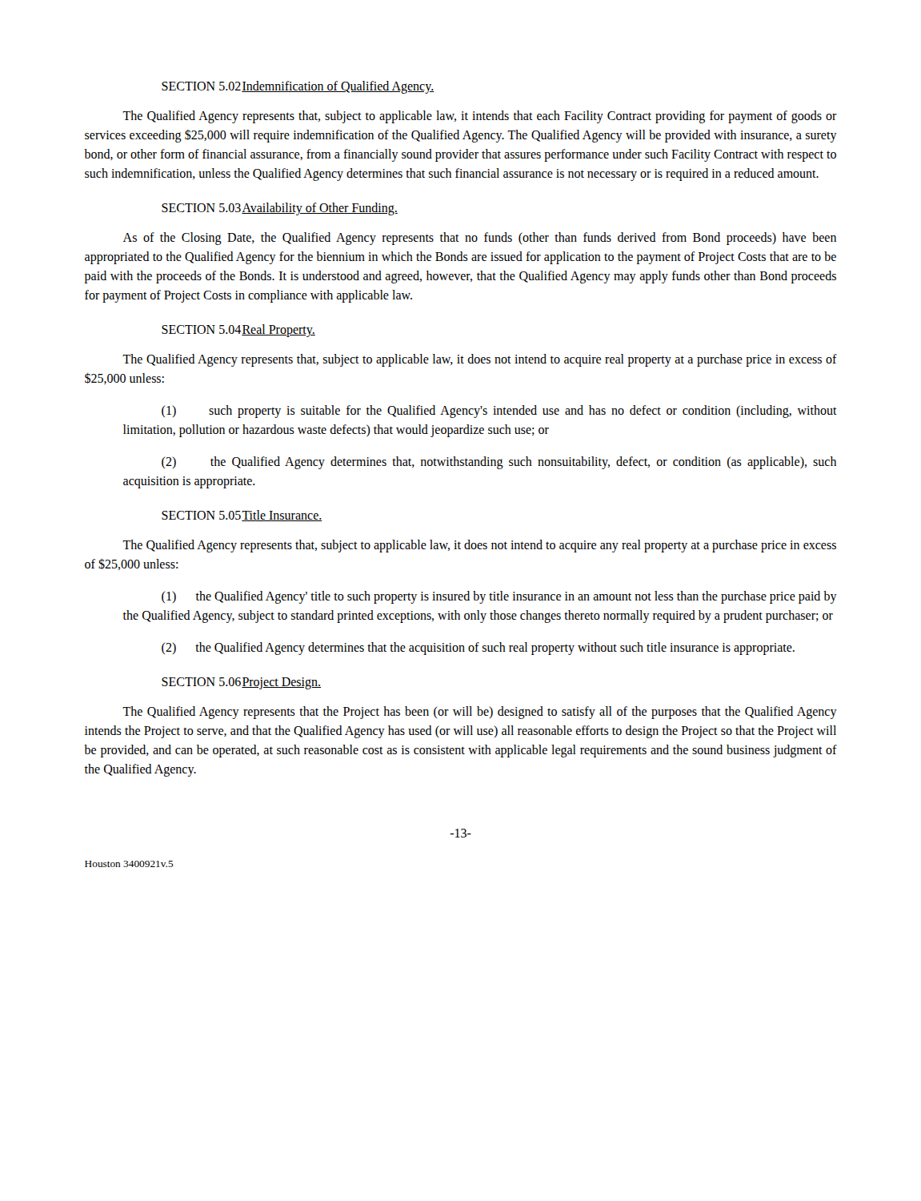SECTION 5.02 Indemnification of Qualified Agency.
The Qualified Agency represents that, subject to applicable law, it intends that each Facility Contract providing for payment of goods or services exceeding $25,000 will require indemnification of the Qualified Agency. The Qualified Agency will be provided with insurance, a surety bond, or other form of financial assurance, from a financially sound provider that assures performance under such Facility Contract with respect to such indemnification, unless the Qualified Agency determines that such financial assurance is not necessary or is required in a reduced amount.
SECTION 5.03 Availability of Other Funding.
As of the Closing Date, the Qualified Agency represents that no funds (other than funds derived from Bond proceeds) have been appropriated to the Qualified Agency for the biennium in which the Bonds are issued for application to the payment of Project Costs that are to be paid with the proceeds of the Bonds. It is understood and agreed, however, that the Qualified Agency may apply funds other than Bond proceeds for payment of Project Costs in compliance with applicable law.
SECTION 5.04 Real Property.
The Qualified Agency represents that, subject to applicable law, it does not intend to acquire real property at a purchase price in excess of $25,000 unless:
(1) such property is suitable for the Qualified Agency's intended use and has no defect or condition (including, without limitation, pollution or hazardous waste defects) that would jeopardize such use; or
(2) the Qualified Agency determines that, notwithstanding such nonsuitability, defect, or condition (as applicable), such acquisition is appropriate.
SECTION 5.05 Title Insurance.
The Qualified Agency represents that, subject to applicable law, it does not intend to acquire any real property at a purchase price in excess of $25,000 unless:
(1) the Qualified Agency' title to such property is insured by title insurance in an amount not less than the purchase price paid by the Qualified Agency, subject to standard printed exceptions, with only those changes thereto normally required by a prudent purchaser; or
(2) the Qualified Agency determines that the acquisition of such real property without such title insurance is appropriate.
SECTION 5.06 Project Design.
The Qualified Agency represents that the Project has been (or will be) designed to satisfy all of the purposes that the Qualified Agency intends the Project to serve, and that the Qualified Agency has used (or will use) all reasonable efforts to design the Project so that the Project will be provided, and can be operated, at such reasonable cost as is consistent with applicable legal requirements and the sound business judgment of the Qualified Agency.
-13-
Houston 3400921v.5